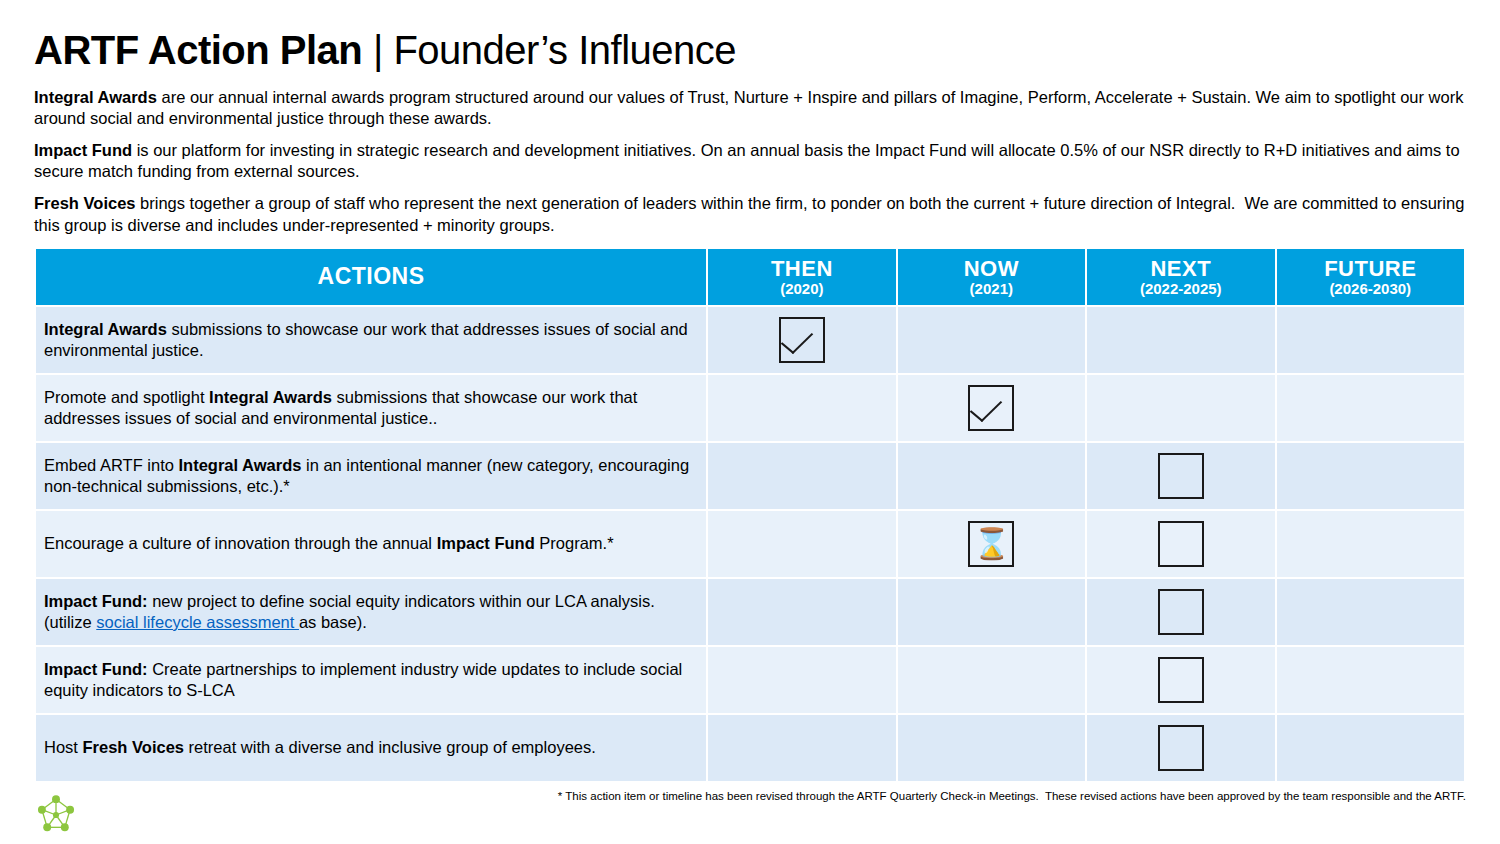ARTF Action Plan | Founder’s Influence
Integral Awards are our annual internal awards program structured around our values of Trust, Nurture + Inspire and pillars of Imagine, Perform, Accelerate + Sustain. We aim to spotlight our work around social and environmental justice through these awards.
Impact Fund is our platform for investing in strategic research and development initiatives. On an annual basis the Impact Fund will allocate 0.5% of our NSR directly to R+D initiatives and aims to secure match funding from external sources.
Fresh Voices brings together a group of staff who represent the next generation of leaders within the firm, to ponder on both the current + future direction of Integral. We are committed to ensuring this group is diverse and includes under-represented + minority groups.
| ACTIONS | THEN (2020) | NOW (2021) | NEXT (2022-2025) | FUTURE (2026-2030) |
| --- | --- | --- | --- | --- |
| Integral Awards submissions to showcase our work that addresses issues of social and environmental justice. | | | | |
| Promote and spotlight Integral Awards submissions that showcase our work that addresses issues of social and environmental justice.. | | | | |
| Embed ARTF into Integral Awards in an intentional manner (new category, encouraging non-technical submissions, etc.).* | | | | |
| Encourage a culture of innovation through the annual Impact Fund Program.* | | | | |
| Impact Fund: new project to define social equity indicators within our LCA analysis. (utilize social lifecycle assessment as base). | | | | |
| Impact Fund: Create partnerships to implement industry wide updates to include social equity indicators to S-LCA | | | | |
| Host Fresh Voices retreat with a diverse and inclusive group of employees. | | | | |
* This action item or timeline has been revised through the ARTF Quarterly Check-in Meetings. These revised actions have been approved by the team responsible and the ARTF.